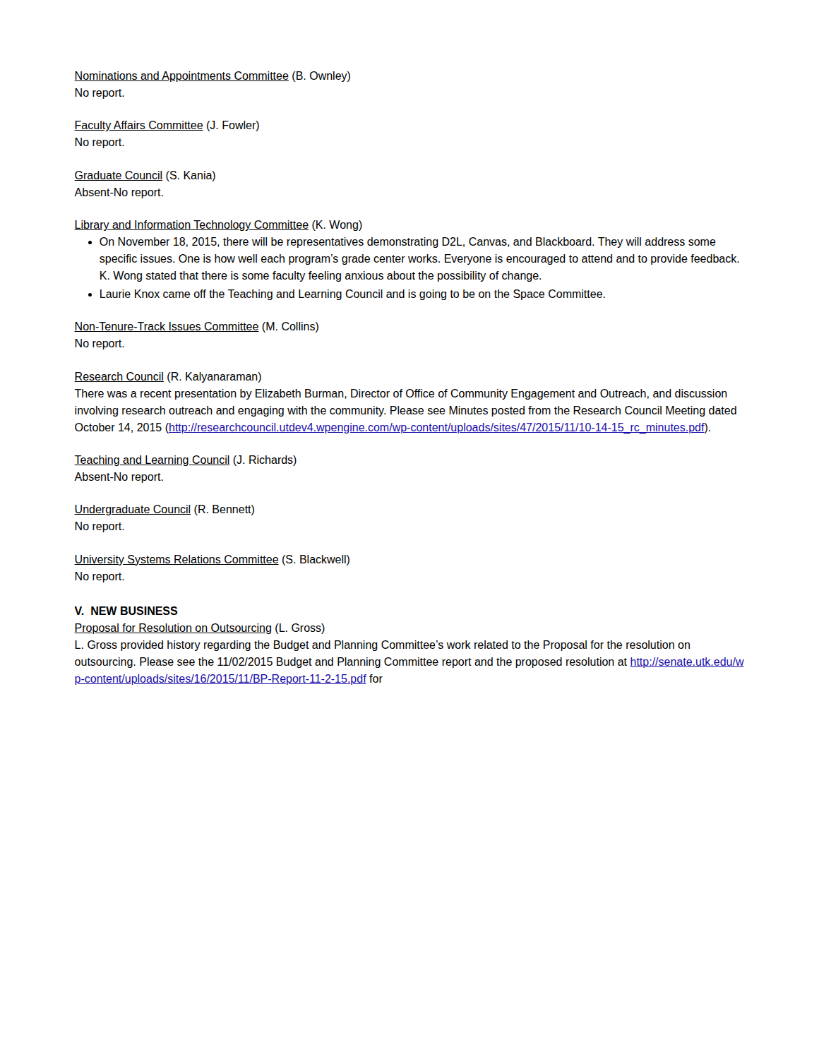Nominations and Appointments Committee (B. Ownley)
No report.
Faculty Affairs Committee (J. Fowler)
No report.
Graduate Council (S. Kania)
Absent-No report.
Library and Information Technology Committee (K. Wong)
On November 18, 2015, there will be representatives demonstrating D2L, Canvas, and Blackboard. They will address some specific issues. One is how well each program’s grade center works. Everyone is encouraged to attend and to provide feedback. K. Wong stated that there is some faculty feeling anxious about the possibility of change.
Laurie Knox came off the Teaching and Learning Council and is going to be on the Space Committee.
Non-Tenure-Track Issues Committee (M. Collins)
No report.
Research Council (R. Kalyanaraman)
There was a recent presentation by Elizabeth Burman, Director of Office of Community Engagement and Outreach, and discussion involving research outreach and engaging with the community. Please see Minutes posted from the Research Council Meeting dated October 14, 2015 (http://researchcouncil.utdev4.wpengine.com/wp-content/uploads/sites/47/2015/11/10-14-15_rc_minutes.pdf).
Teaching and Learning Council (J. Richards)
Absent-No report.
Undergraduate Council (R. Bennett)
No report.
University Systems Relations Committee (S. Blackwell)
No report.
V. NEW BUSINESS
Proposal for Resolution on Outsourcing (L. Gross)
L. Gross provided history regarding the Budget and Planning Committee’s work related to the Proposal for the resolution on outsourcing. Please see the 11/02/2015 Budget and Planning Committee report and the proposed resolution at http://senate.utk.edu/wp-content/uploads/sites/16/2015/11/BP-Report-11-2-15.pdf for